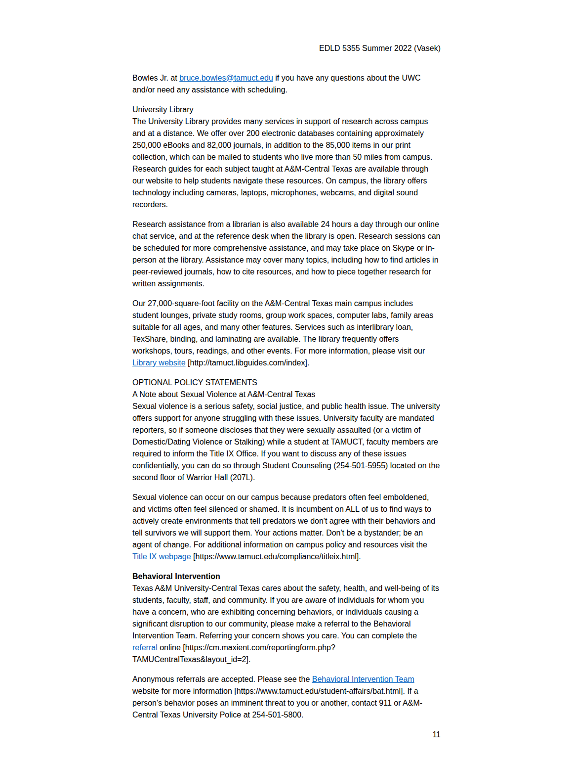EDLD 5355 Summer 2022 (Vasek)
Bowles Jr. at bruce.bowles@tamuct.edu if you have any questions about the UWC and/or need any assistance with scheduling.
University Library
The University Library provides many services in support of research across campus and at a distance. We offer over 200 electronic databases containing approximately 250,000 eBooks and 82,000 journals, in addition to the 85,000 items in our print collection, which can be mailed to students who live more than 50 miles from campus. Research guides for each subject taught at A&M-Central Texas are available through our website to help students navigate these resources. On campus, the library offers technology including cameras, laptops, microphones, webcams, and digital sound recorders.
Research assistance from a librarian is also available 24 hours a day through our online chat service, and at the reference desk when the library is open. Research sessions can be scheduled for more comprehensive assistance, and may take place on Skype or in-person at the library. Assistance may cover many topics, including how to find articles in peer-reviewed journals, how to cite resources, and how to piece together research for written assignments.
Our 27,000-square-foot facility on the A&M-Central Texas main campus includes student lounges, private study rooms, group work spaces, computer labs, family areas suitable for all ages, and many other features. Services such as interlibrary loan, TexShare, binding, and laminating are available. The library frequently offers workshops, tours, readings, and other events. For more information, please visit our Library website [http://tamuct.libguides.com/index].
OPTIONAL POLICY STATEMENTS
A Note about Sexual Violence at A&M-Central Texas
Sexual violence is a serious safety, social justice, and public health issue. The university offers support for anyone struggling with these issues. University faculty are mandated reporters, so if someone discloses that they were sexually assaulted (or a victim of Domestic/Dating Violence or Stalking) while a student at TAMUCT, faculty members are required to inform the Title IX Office. If you want to discuss any of these issues confidentially, you can do so through Student Counseling (254-501-5955) located on the second floor of Warrior Hall (207L).
Sexual violence can occur on our campus because predators often feel emboldened, and victims often feel silenced or shamed. It is incumbent on ALL of us to find ways to actively create environments that tell predators we don't agree with their behaviors and tell survivors we will support them. Your actions matter. Don't be a bystander; be an agent of change. For additional information on campus policy and resources visit the Title IX webpage [https://www.tamuct.edu/compliance/titleix.html].
Behavioral Intervention
Texas A&M University-Central Texas cares about the safety, health, and well-being of its students, faculty, staff, and community. If you are aware of individuals for whom you have a concern, who are exhibiting concerning behaviors, or individuals causing a significant disruption to our community, please make a referral to the Behavioral Intervention Team. Referring your concern shows you care. You can complete the referral online [https://cm.maxient.com/reportingform.php?TAMUCentralTexas&layout_id=2].
Anonymous referrals are accepted. Please see the Behavioral Intervention Team website for more information [https://www.tamuct.edu/student-affairs/bat.html]. If a person's behavior poses an imminent threat to you or another, contact 911 or A&M-Central Texas University Police at 254-501-5800.
11